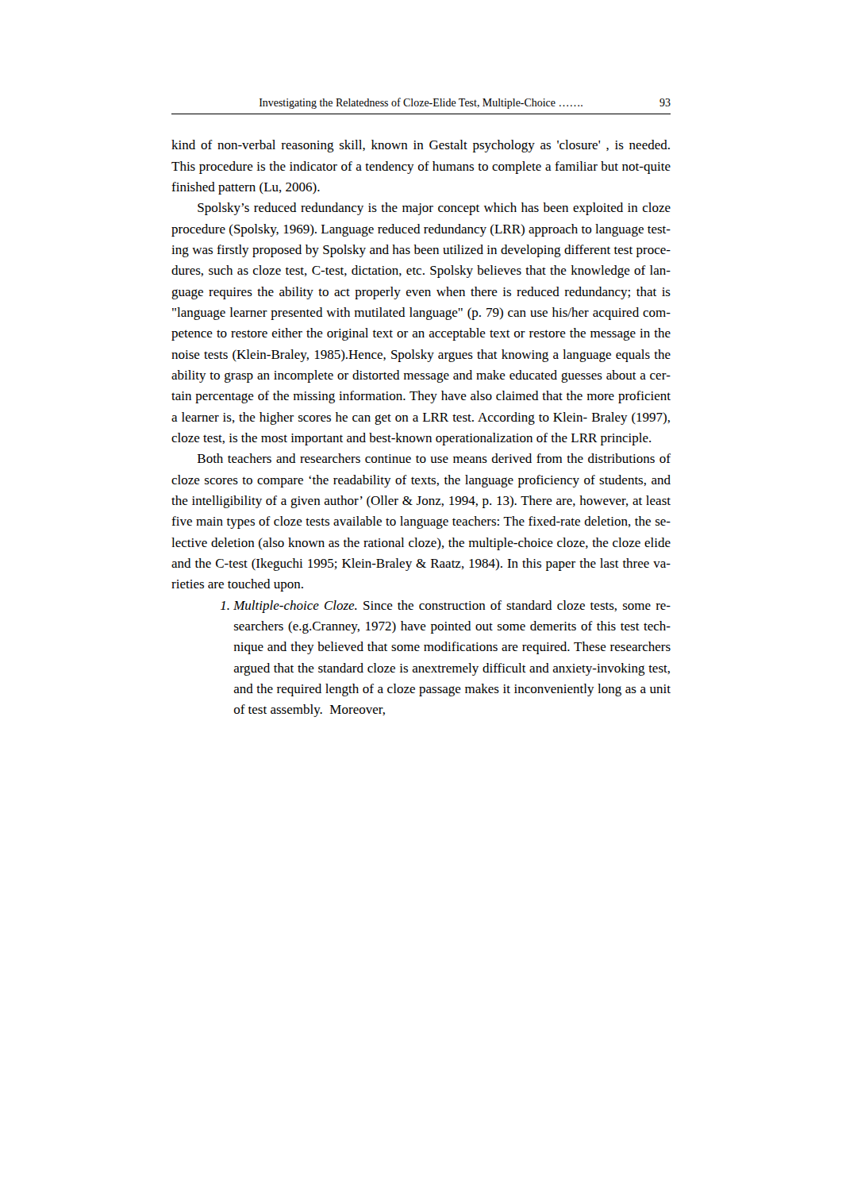Investigating the Relatedness of Cloze-Elide Test, Multiple-Choice ……. 93
kind of non-verbal reasoning skill, known in Gestalt psychology as 'closure' , is needed. This procedure is the indicator of a tendency of humans to complete a familiar but not-quite finished pattern (Lu, 2006).
Spolsky’s reduced redundancy is the major concept which has been exploited in cloze procedure (Spolsky, 1969). Language reduced redundancy (LRR) approach to language testing was firstly proposed by Spolsky and has been utilized in developing different test procedures, such as cloze test, C-test, dictation, etc. Spolsky believes that the knowledge of language requires the ability to act properly even when there is reduced redundancy; that is "language learner presented with mutilated language" (p. 79) can use his/her acquired competence to restore either the original text or an acceptable text or restore the message in the noise tests (Klein-Braley, 1985).Hence, Spolsky argues that knowing a language equals the ability to grasp an incomplete or distorted message and make educated guesses about a certain percentage of the missing information. They have also claimed that the more proficient a learner is, the higher scores he can get on a LRR test. According to Klein- Braley (1997), cloze test, is the most important and best-known operationalization of the LRR principle.
Both teachers and researchers continue to use means derived from the distributions of cloze scores to compare ‘the readability of texts, the language proficiency of students, and the intelligibility of a given author’ (Oller & Jonz, 1994, p. 13). There are, however, at least five main types of cloze tests available to language teachers: The fixed-rate deletion, the selective deletion (also known as the rational cloze), the multiple-choice cloze, the cloze elide and the C-test (Ikeguchi 1995; Klein-Braley & Raatz, 1984). In this paper the last three varieties are touched upon.
Multiple-choice Cloze. Since the construction of standard cloze tests, some researchers (e.g.Cranney, 1972) have pointed out some demerits of this test technique and they believed that some modifications are required. These researchers argued that the standard cloze is anextremely difficult and anxiety-invoking test, and the required length of a cloze passage makes it inconveniently long as a unit of test assembly. Moreover,